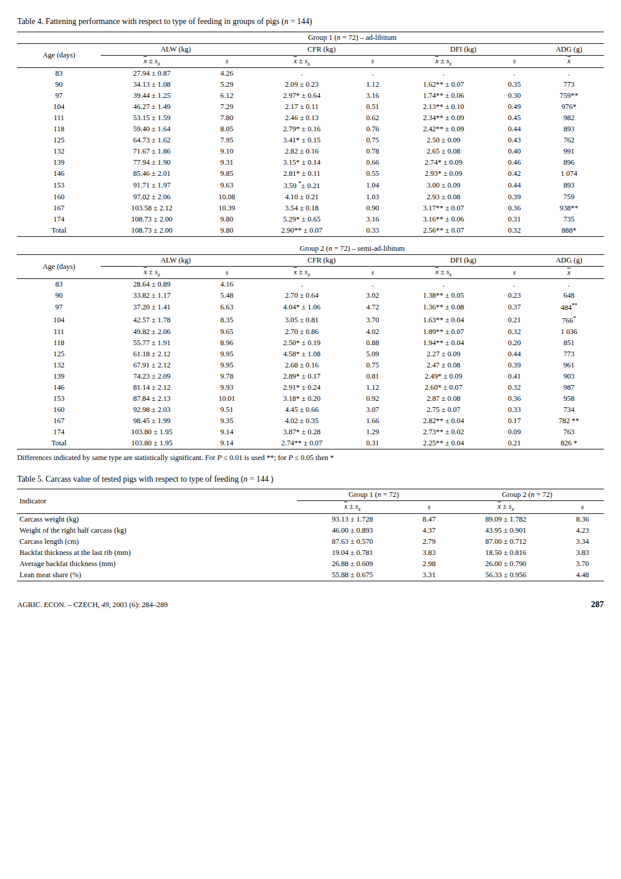Table 4. Fattening performance with respect to type of feeding in groups of pigs (n = 144)
| | Group 1 ( n = 72) – ad-libitum |
| Age (days) | ALW (kg) | CFR (kg) | DFI (kg) | ADG (g) |
| x ± s x | s | x ± s x | s | x ± s x | s | x |
| 83 | 27.94 ± 0.87 | 4.26 | . | . | . | . | . |
| 90 | 34.13 ± 1.08 | 5.29 | 2.09 ± 0.23 | 1.12 | 1.62** ± 0.07 | 0.35 | 773 |
| 97 | 39.44 ± 1.25 | 6.12 | 2.97* ± 0.64 | 3.16 | 1.74** ± 0.06 | 0.30 | 759** |
| 104 | 46.27 ± 1.49 | 7.29 | 2.17 ± 0.11 | 0.51 | 2.13** ± 0.10 | 0.49 | 976* |
| 111 | 53.15 ± 1.59 | 7.80 | 2.46 ± 0.13 | 0.62 | 2.34** ± 0.09 | 0.45 | 982 |
| 118 | 59.40 ± 1.64 | 8.05 | 2.79* ± 0.16 | 0.76 | 2.42** ± 0.09 | 0.44 | 893 |
| 125 | 64.73 ± 1.62 | 7.95 | 3.41* ± 0.15 | 0.75 | 2.50 ± 0.09 | 0.43 | 762 |
| 132 | 71.67 ± 1.86 | 9.10 | 2.82 ± 0.16 | 0.78 | 2.65 ± 0.08 | 0.40 | 991 |
| 139 | 77.94 ± 1.90 | 9.31 | 3.15* ± 0.14 | 0.66 | 2.74* ± 0.09 | 0.46 | 896 |
| 146 | 85.46 ± 2.01 | 9.85 | 2.81* ± 0.11 | 0.55 | 2.93* ± 0.09 | 0.42 | 1 074 |
| 153 | 91.71 ± 1.97 | 9.63 | 3.59 * ± 0.21 | 1.04 | 3.00 ± 0.09 | 0.44 | 893 |
| 160 | 97.02 ± 2.06 | 10.08 | 4.10 ± 0.21 | 1.03 | 2.93 ± 0.08 | 0.39 | 759 |
| 167 | 103.58 ± 2.12 | 10.39 | 3.54 ± 0.18 | 0.90 | 3.17** ± 0.07 | 0.36 | 938** |
| 174 | 108.73 ± 2.00 | 9.80 | 5.29* ± 0.65 | 3.16 | 3.16** ± 0.06 | 0.31 | 735 |
| Total | 108.73 ± 2.00 | 9.80 | 2.90** ± 0.07 | 0.33 | 2.56** ± 0.07 | 0.32 | 888* |
| | Group 2 ( n = 72) – semi-ad-libitum |
| Age (days) | ALW (kg) | CFR (kg) | DFI (kg) | ADG (g) |
| x ± s x | s | x ± s x | s | x ± s x | s | x |
| 83 | 28.64 ± 0.89 | 4.16 | . | . | . | . | . |
| 90 | 33.82 ± 1.17 | 5.48 | 2.70 ± 0.64 | 3.02 | 1.38** ± 0.05 | 0.23 | 648 |
| 97 | 37.20 ± 1.41 | 6.63 | 4.04* ± 1.06 | 4.72 | 1.36** ± 0.08 | 0.37 | 484 ** |
| 104 | 42.57 ± 1.78 | 8.35 | 3.05 ± 0.81 | 3.70 | 1.63** ± 0.04 | 0.21 | 766 * |
| 111 | 49.82 ± 2.06 | 9.65 | 2.70 ± 0.86 | 4.02 | 1.89** ± 0.07 | 0.32 | 1 036 |
| 118 | 55.77 ± 1.91 | 8.96 | 2.50* ± 0.19 | 0.88 | 1.94** ± 0.04 | 0.20 | 851 |
| 125 | 61.18 ± 2.12 | 9.95 | 4.58* ± 1.08 | 5.09 | 2.27 ± 0.09 | 0.44 | 773 |
| 132 | 67.91 ± 2.12 | 9.95 | 2.68 ± 0.16 | 0.75 | 2.47 ± 0.08 | 0.39 | 961 |
| 139 | 74.23 ± 2.09 | 9.78 | 2.89* ± 0.17 | 0.81 | 2.49* ± 0.09 | 0.41 | 903 |
| 146 | 81.14 ± 2.12 | 9.93 | 2.91* ± 0.24 | 1.12 | 2.60* ± 0.07 | 0.32 | 987 |
| 153 | 87.84 ± 2.13 | 10.01 | 3.18* ± 0.20 | 0.92 | 2.87 ± 0.08 | 0.36 | 958 |
| 160 | 92.98 ± 2.03 | 9.51 | 4.45 ± 0.66 | 3.07 | 2.75 ± 0.07 | 0.33 | 734 |
| 167 | 98.45 ± 1.99 | 9.35 | 4.02 ± 0.35 | 1.66 | 2.82** ± 0.04 | 0.17 | 782 ** |
| 174 | 103.80 ± 1.95 | 9.14 | 3.87* ± 0.28 | 1.29 | 2.73** ± 0.02 | 0.09 | 763 |
| Total | 103.80 ± 1.95 | 9.14 | 2.74** ± 0.07 | 0.31 | 2.25** ± 0.04 | 0.21 | 826 * |
Differences indicated by same type are statistically significant. For P ≤ 0.01 is used **; for P ≤ 0.05 then *
Table 5. Carcass value of tested pigs with respect to type of feeding (n = 144 )
| Indicator | Group 1 ( n = 72) | Group 2 ( n = 72) |
| x ± s x | s | x ± s x | s |
| Carcass weight (kg) | 93.13 ± 1.728 | 8.47 | 89.09 ± 1.782 | 8.36 |
| Weight of the right half carcass (kg) | 46.00 ± 0.893 | 4.37 | 43.95 ± 0.901 | 4.23 |
| Carcass length (cm) | 87.63 ± 0.570 | 2.79 | 87.00 ± 0.712 | 3.34 |
| Backfat thickness at the last rib (mm) | 19.04 ± 0.781 | 3.83 | 18.50 ± 0.816 | 3.83 |
| Average backfat thickness (mm) | 26.88 ± 0.609 | 2.98 | 26.00 ± 0.790 | 3.70 |
| Lean meat share (%) | 55.88 ± 0.675 | 3.31 | 56.33 ± 0.956 | 4.48 |
AGRIC. ECON. – CZECH, 49, 2003 (6): 284–289 287